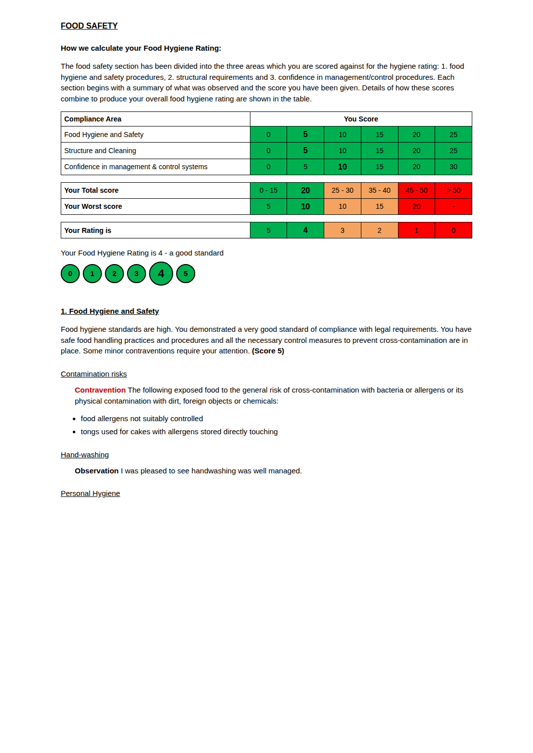FOOD SAFETY
How we calculate your Food Hygiene Rating:
The food safety section has been divided into the three areas which you are scored against for the hygiene rating: 1. food hygiene and safety procedures, 2. structural requirements and 3. confidence in management/control procedures. Each section begins with a summary of what was observed and the score you have been given. Details of how these scores combine to produce your overall food hygiene rating are shown in the table.
| Compliance Area | You Score |
| Food Hygiene and Safety | 0 | 5 | 10 | 15 | 20 | 25 |
| Structure and Cleaning | 0 | 5 | 10 | 15 | 20 | 25 |
| Confidence in management & control systems | 0 | 5 | 10 | 15 | 20 | 30 |
| Your Total score | 0 - 15 | 20 | 25 - 30 | 35 - 40 | 45 - 50 | > 50 |
| Your Worst score | 5 | 10 | 10 | 15 | 20 | - |
| Your Rating is | 5 | 4 | 3 | 2 | 1 | 0 |
Your Food Hygiene Rating is 4 - a good standard
0
1
2
3
4
5
1. Food Hygiene and Safety
Food hygiene standards are high. You demonstrated a very good standard of compliance with legal requirements. You have safe food handling practices and procedures and all the necessary control measures to prevent cross-contamination are in place. Some minor contraventions require your attention. (Score 5)
Contamination risks
Contravention The following exposed food to the general risk of cross-contamination with bacteria or allergens or its physical contamination with dirt, foreign objects or chemicals:
food allergens not suitably controlled
tongs used for cakes with allergens stored directly touching
Hand-washing
Observation I was pleased to see handwashing was well managed.
Personal Hygiene